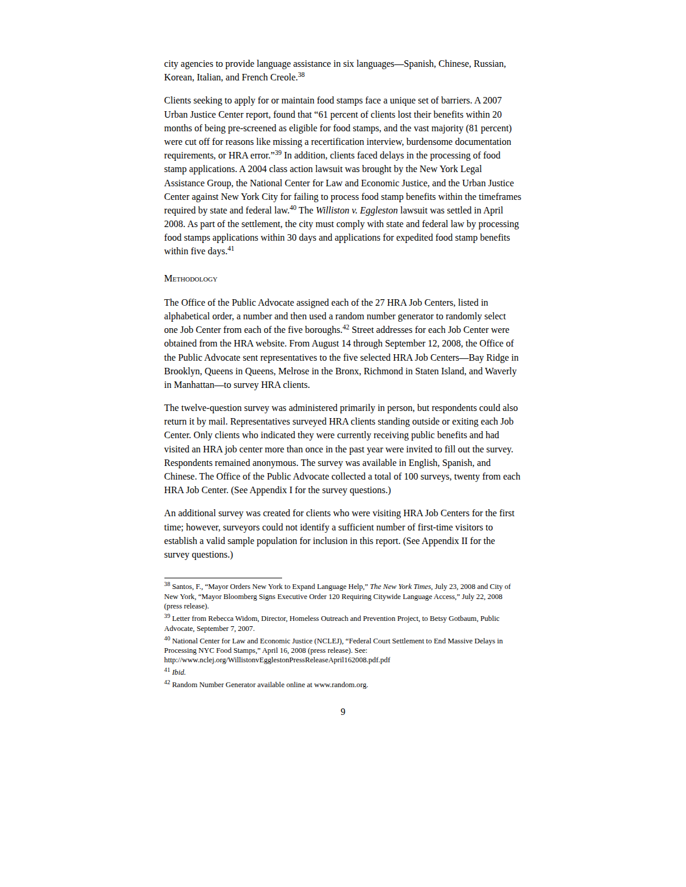city agencies to provide language assistance in six languages—Spanish, Chinese, Russian, Korean, Italian, and French Creole.38
Clients seeking to apply for or maintain food stamps face a unique set of barriers. A 2007 Urban Justice Center report, found that “61 percent of clients lost their benefits within 20 months of being pre-screened as eligible for food stamps, and the vast majority (81 percent) were cut off for reasons like missing a recertification interview, burdensome documentation requirements, or HRA error.”39 In addition, clients faced delays in the processing of food stamp applications. A 2004 class action lawsuit was brought by the New York Legal Assistance Group, the National Center for Law and Economic Justice, and the Urban Justice Center against New York City for failing to process food stamp benefits within the timeframes required by state and federal law.40 The Williston v. Eggleston lawsuit was settled in April 2008. As part of the settlement, the city must comply with state and federal law by processing food stamps applications within 30 days and applications for expedited food stamp benefits within five days.41
Methodology
The Office of the Public Advocate assigned each of the 27 HRA Job Centers, listed in alphabetical order, a number and then used a random number generator to randomly select one Job Center from each of the five boroughs.42 Street addresses for each Job Center were obtained from the HRA website. From August 14 through September 12, 2008, the Office of the Public Advocate sent representatives to the five selected HRA Job Centers—Bay Ridge in Brooklyn, Queens in Queens, Melrose in the Bronx, Richmond in Staten Island, and Waverly in Manhattan—to survey HRA clients.
The twelve-question survey was administered primarily in person, but respondents could also return it by mail. Representatives surveyed HRA clients standing outside or exiting each Job Center. Only clients who indicated they were currently receiving public benefits and had visited an HRA job center more than once in the past year were invited to fill out the survey. Respondents remained anonymous. The survey was available in English, Spanish, and Chinese. The Office of the Public Advocate collected a total of 100 surveys, twenty from each HRA Job Center. (See Appendix I for the survey questions.)
An additional survey was created for clients who were visiting HRA Job Centers for the first time; however, surveyors could not identify a sufficient number of first-time visitors to establish a valid sample population for inclusion in this report. (See Appendix II for the survey questions.)
38 Santos, F., “Mayor Orders New York to Expand Language Help,” The New York Times, July 23, 2008 and City of New York, “Mayor Bloomberg Signs Executive Order 120 Requiring Citywide Language Access,” July 22, 2008 (press release).
39 Letter from Rebecca Widom, Director, Homeless Outreach and Prevention Project, to Betsy Gotbaum, Public Advocate, September 7, 2007.
40 National Center for Law and Economic Justice (NCLEJ), “Federal Court Settlement to End Massive Delays in Processing NYC Food Stamps,” April 16, 2008 (press release). See:
http://www.nclej.org/WillistonvEgglestonPressReleaseApril162008.pdf.pdf
41 Ibid.
42 Random Number Generator available online at www.random.org.
9